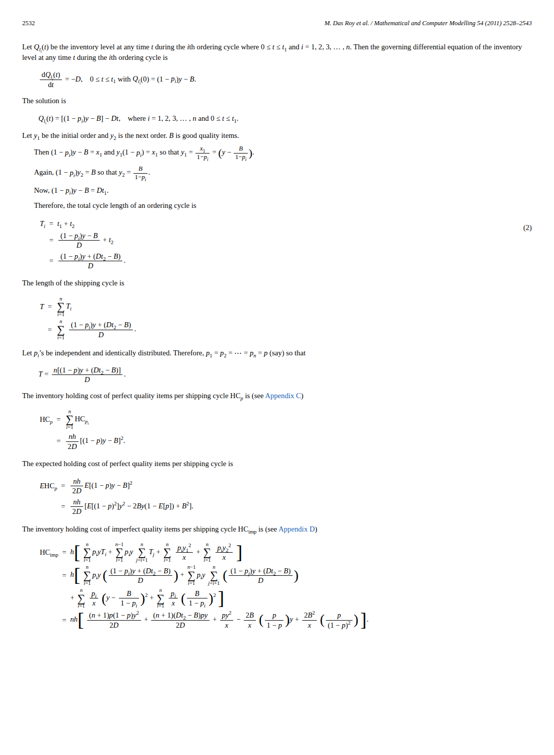2532 M. Das Roy et al. / Mathematical and Computer Modelling 54 (2011) 2528–2543
Let Qli(t) be the inventory level at any time t during the ith ordering cycle where 0 ≤ t ≤ t1 and i = 1, 2, 3, … , n. Then the governing differential equation of the inventory level at any time t during the ith ordering cycle is
dQli(t) dt = −D, 0 ≤ t ≤ t1 with Qli(0) = (1 − pi)y − B.
The solution is
Qli(t) = [(1 − pi)y − B] − Dt, where i = 1, 2, 3, … , n and 0 ≤ t ≤ t1.
Let y1 be the initial order and y2 is the next order. B is good quality items.
Then (1 − pi)y − B = x1 and y1(1 − pi) = x1 so that y1 = x11−pi = (y − B 1−pi).
Again, (1 − pi)y2 = B so that y2 = B 1−pi.
Now, (1 − pi)y − B = Dt1.
Therefore, the total cycle length of an ordering cycle is
| T i | = | t 1 + t 2 |
| | = | (1 − p i ) y − B D + t 2 |
| | = | (1 − p i ) y + ( Dt 2 − B ) D . |
(2)
The length of the shipping cycle is
| T | = | n ∑ i =1 T i |
| | = | n ∑ i =1 (1 − p i ) y + ( Dt 2 − B ) D . |
Let pi’s be independent and identically distributed. Therefore, p1 = p2 = ⋯ = pn = p (say) so that
T = n[(1 − p)y + (Dt2 − B)] D.
The inventory holding cost of perfect quality items per shipping cycle HCp is (see Appendix C)
| HC p | = | n ∑ i =1 HC p i |
| | = | nh 2 D [(1 − p ) y − B ] 2 . |
The expected holding cost of perfect quality items per shipping cycle is
| E HC p | = | nh 2 D E [(1 − p ) y − B ] 2 |
| | = | nh 2 D [ E [(1 − p ) 2 ] y 2 − 2 By (1 − E [ p ]) + B 2 ]. |
The inventory holding cost of imperfect quality items per shipping cycle HCimp is (see Appendix D)
| HC imp | = | h [ n ∑ i =1 p i yT i + n −1 ∑ i =1 p i y n ∑ j = i +1 T j + n ∑ i =1 p i y 1 2 x + n ∑ i =1 p i y 2 2 x ] |
| | = | h [ n ∑ i =1 p i y ( (1 − p i ) y + ( Dt 2 − B ) D ) + n −1 ∑ i =1 p i y n ∑ j = i +1 ( (1 − p j ) y + ( Dt 2 − B ) D ) |
| | | + n ∑ i =1 p i x ( y − B 1 − p i ) 2 + n ∑ i =1 p i x ( B 1 − p i ) 2 ] |
| | = | nh [ ( n + 1) p (1 − p ) y 2 2 D + ( n + 1)( Dt 2 − B ) py 2 D + py 2 x − 2 B x ( p 1 − p ) y + 2 B 2 x ( p (1 − p ) 2 ) ] . |